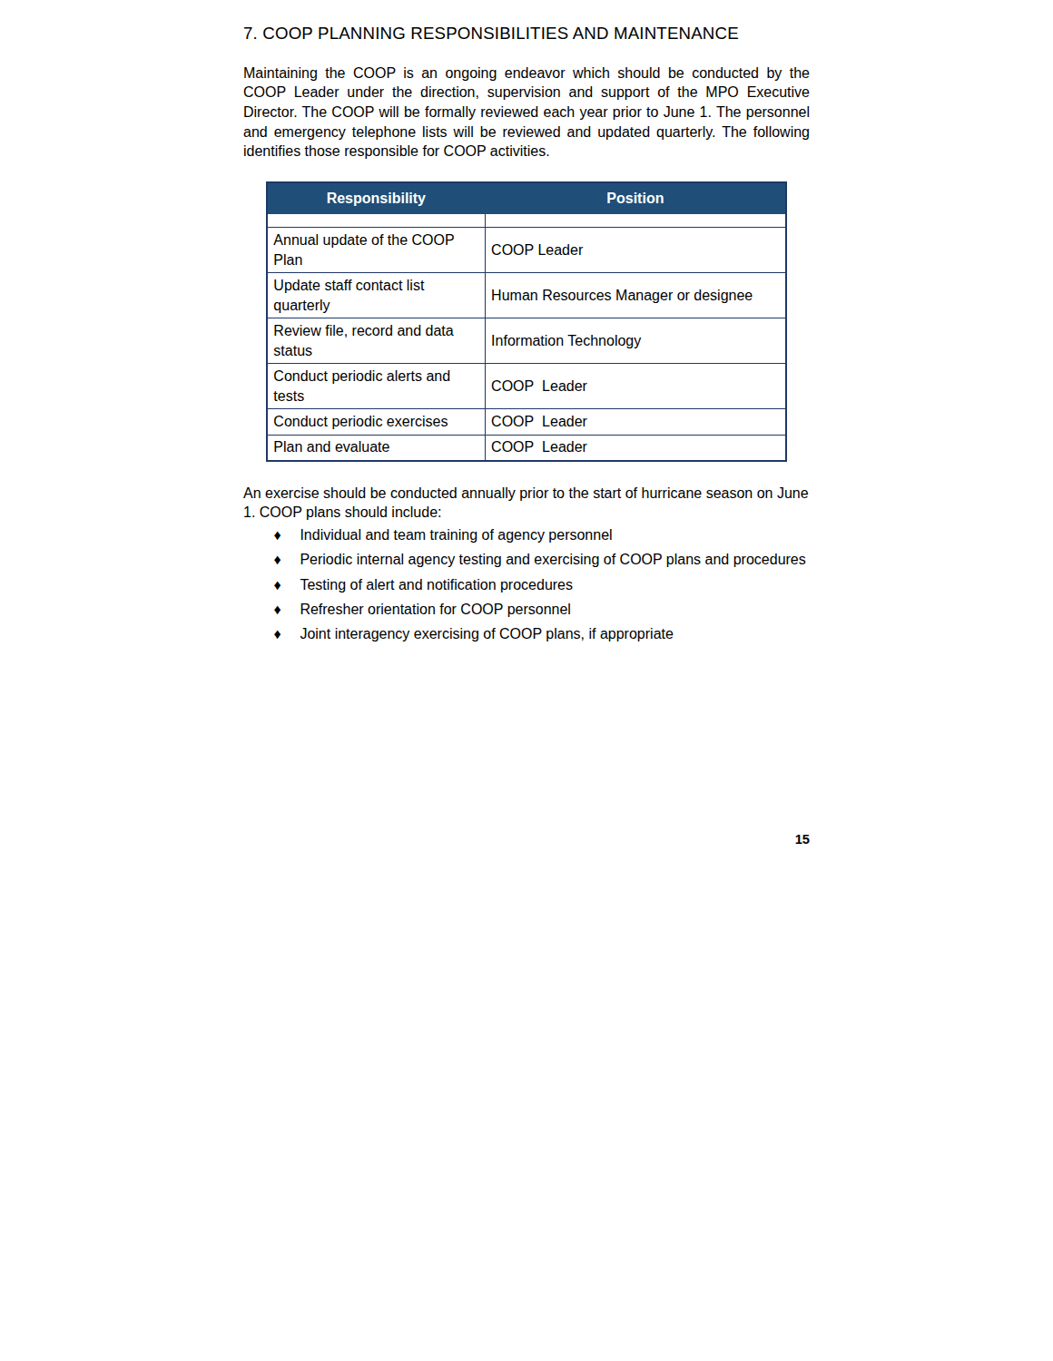7. COOP PLANNING RESPONSIBILITIES AND MAINTENANCE
Maintaining the COOP is an ongoing endeavor which should be conducted by the COOP Leader under the direction, supervision and support of the MPO Executive Director. The COOP will be formally reviewed each year prior to June 1. The personnel and emergency telephone lists will be reviewed and updated quarterly. The following identifies those responsible for COOP activities.
| Responsibility | Position |
| --- | --- |
| Annual update of the COOP Plan | COOP Leader |
| Update staff contact list quarterly | Human Resources Manager or designee |
| Review file, record and data status | Information Technology |
| Conduct periodic alerts and tests | COOP Leader |
| Conduct periodic exercises | COOP Leader |
| Plan and evaluate | COOP Leader |
An exercise should be conducted annually prior to the start of hurricane season on June 1. COOP plans should include:
Individual and team training of agency personnel
Periodic internal agency testing and exercising of COOP plans and procedures
Testing of alert and notification procedures
Refresher orientation for COOP personnel
Joint interagency exercising of COOP plans, if appropriate
15